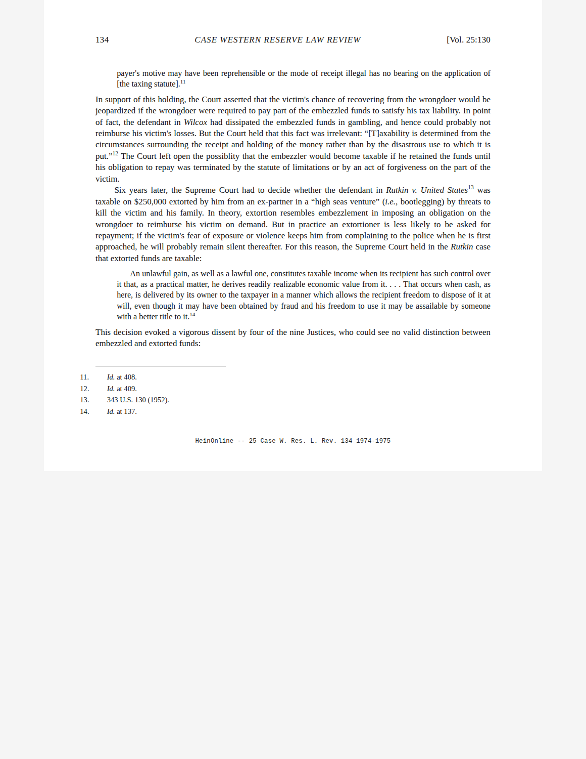134 CASE WESTERN RESERVE LAW REVIEW [Vol. 25:130
payer's motive may have been reprehensible or the mode of receipt illegal has no bearing on the application of [the taxing statute].11
In support of this holding, the Court asserted that the victim's chance of recovering from the wrongdoer would be jeopardized if the wrongdoer were required to pay part of the embezzled funds to satisfy his tax liability. In point of fact, the defendant in Wilcox had dissipated the embezzled funds in gambling, and hence could probably not reimburse his victim's losses. But the Court held that this fact was irrelevant: “[T]axability is determined from the circumstances surrounding the receipt and holding of the money rather than by the disastrous use to which it is put.”12 The Court left open the possiblity that the embezzler would become taxable if he retained the funds until his obligation to repay was terminated by the statute of limitations or by an act of forgiveness on the part of the victim.
Six years later, the Supreme Court had to decide whether the defendant in Rutkin v. United States13 was taxable on $250,000 extorted by him from an ex-partner in a “high seas venture” (i.e., bootlegging) by threats to kill the victim and his family. In theory, extortion resembles embezzlement in imposing an obligation on the wrongdoer to reimburse his victim on demand. But in practice an extortioner is less likely to be asked for repayment; if the victim's fear of exposure or violence keeps him from complaining to the police when he is first approached, he will probably remain silent thereafter. For this reason, the Supreme Court held in the Rutkin case that extorted funds are taxable:
An unlawful gain, as well as a lawful one, constitutes taxable income when its recipient has such control over it that, as a practical matter, he derives readily realizable economic value from it. . . . That occurs when cash, as here, is delivered by its owner to the taxpayer in a manner which allows the recipient freedom to dispose of it at will, even though it may have been obtained by fraud and his freedom to use it may be assailable by someone with a better title to it.14
This decision evoked a vigorous dissent by four of the nine Justices, who could see no valid distinction between embezzled and extorted funds:
11. Id. at 408.
12. Id. at 409.
13. 343 U.S. 130 (1952).
14. Id. at 137.
HeinOnline -- 25 Case W. Res. L. Rev. 134 1974-1975